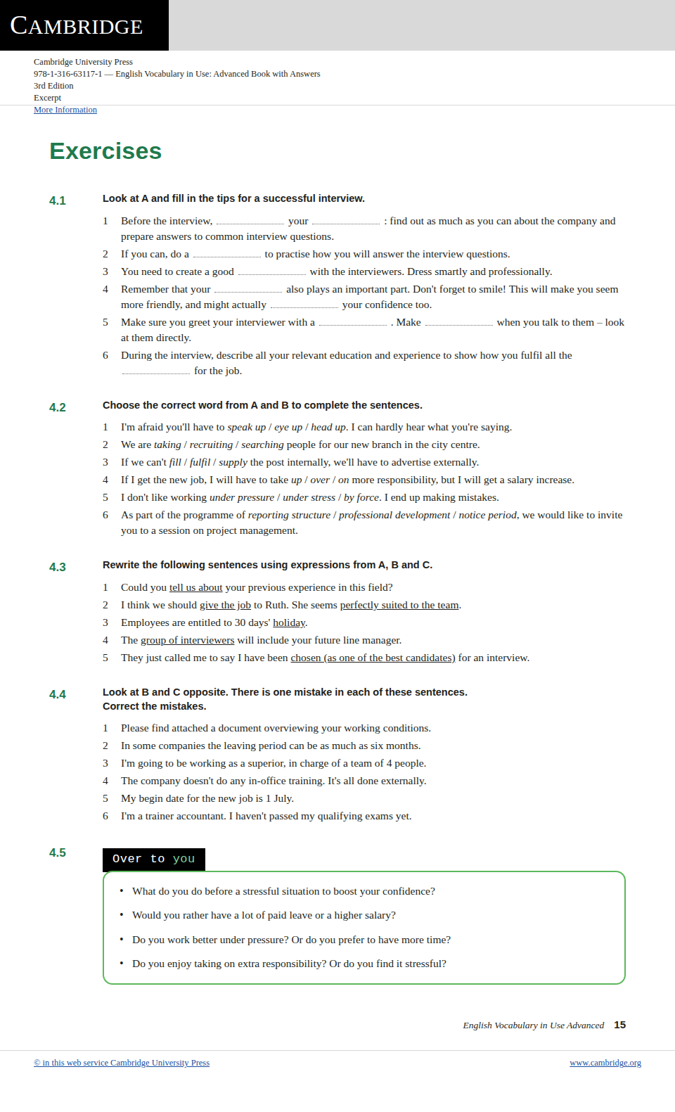CAMBRIDGE
Cambridge University Press
978-1-316-63117-1 — English Vocabulary in Use: Advanced Book with Answers
3rd Edition
Excerpt
More Information
Exercises
4.1
Look at A and fill in the tips for a successful interview.
Before the interview, your : find out as much as you can about the company and prepare answers to common interview questions.
If you can, do a to practise how you will answer the interview questions.
You need to create a good with the interviewers. Dress smartly and professionally.
Remember that your also plays an important part. Don't forget to smile! This will make you seem more friendly, and might actually your confidence too.
Make sure you greet your interviewer with a . Make when you talk to them – look at them directly.
During the interview, describe all your relevant education and experience to show how you fulfil all the for the job.
4.2
Choose the correct word from A and B to complete the sentences.
I'm afraid you'll have to speak up / eye up / head up. I can hardly hear what you're saying.
We are taking / recruiting / searching people for our new branch in the city centre.
If we can't fill / fulfil / supply the post internally, we'll have to advertise externally.
If I get the new job, I will have to take up / over / on more responsibility, but I will get a salary increase.
I don't like working under pressure / under stress / by force. I end up making mistakes.
As part of the programme of reporting structure / professional development / notice period, we would like to invite you to a session on project management.
4.3
Rewrite the following sentences using expressions from A, B and C.
Could you tell us about your previous experience in this field?
I think we should give the job to Ruth. She seems perfectly suited to the team.
Employees are entitled to 30 days' holiday.
The group of interviewers will include your future line manager.
They just called me to say I have been chosen (as one of the best candidates) for an interview.
4.4
Look at B and C opposite. There is one mistake in each of these sentences.
Correct the mistakes.
Please find attached a document overviewing your working conditions.
In some companies the leaving period can be as much as six months.
I'm going to be working as a superior, in charge of a team of 4 people.
The company doesn't do any in-office training. It's all done externally.
My begin date for the new job is 1 July.
I'm a trainer accountant. I haven't passed my qualifying exams yet.
4.5
Over to you
What do you do before a stressful situation to boost your confidence?
Would you rather have a lot of paid leave or a higher salary?
Do you work better under pressure? Or do you prefer to have more time?
Do you enjoy taking on extra responsibility? Or do you find it stressful?
English Vocabulary in Use Advanced 15
© in this web service Cambridge University Press
www.cambridge.org